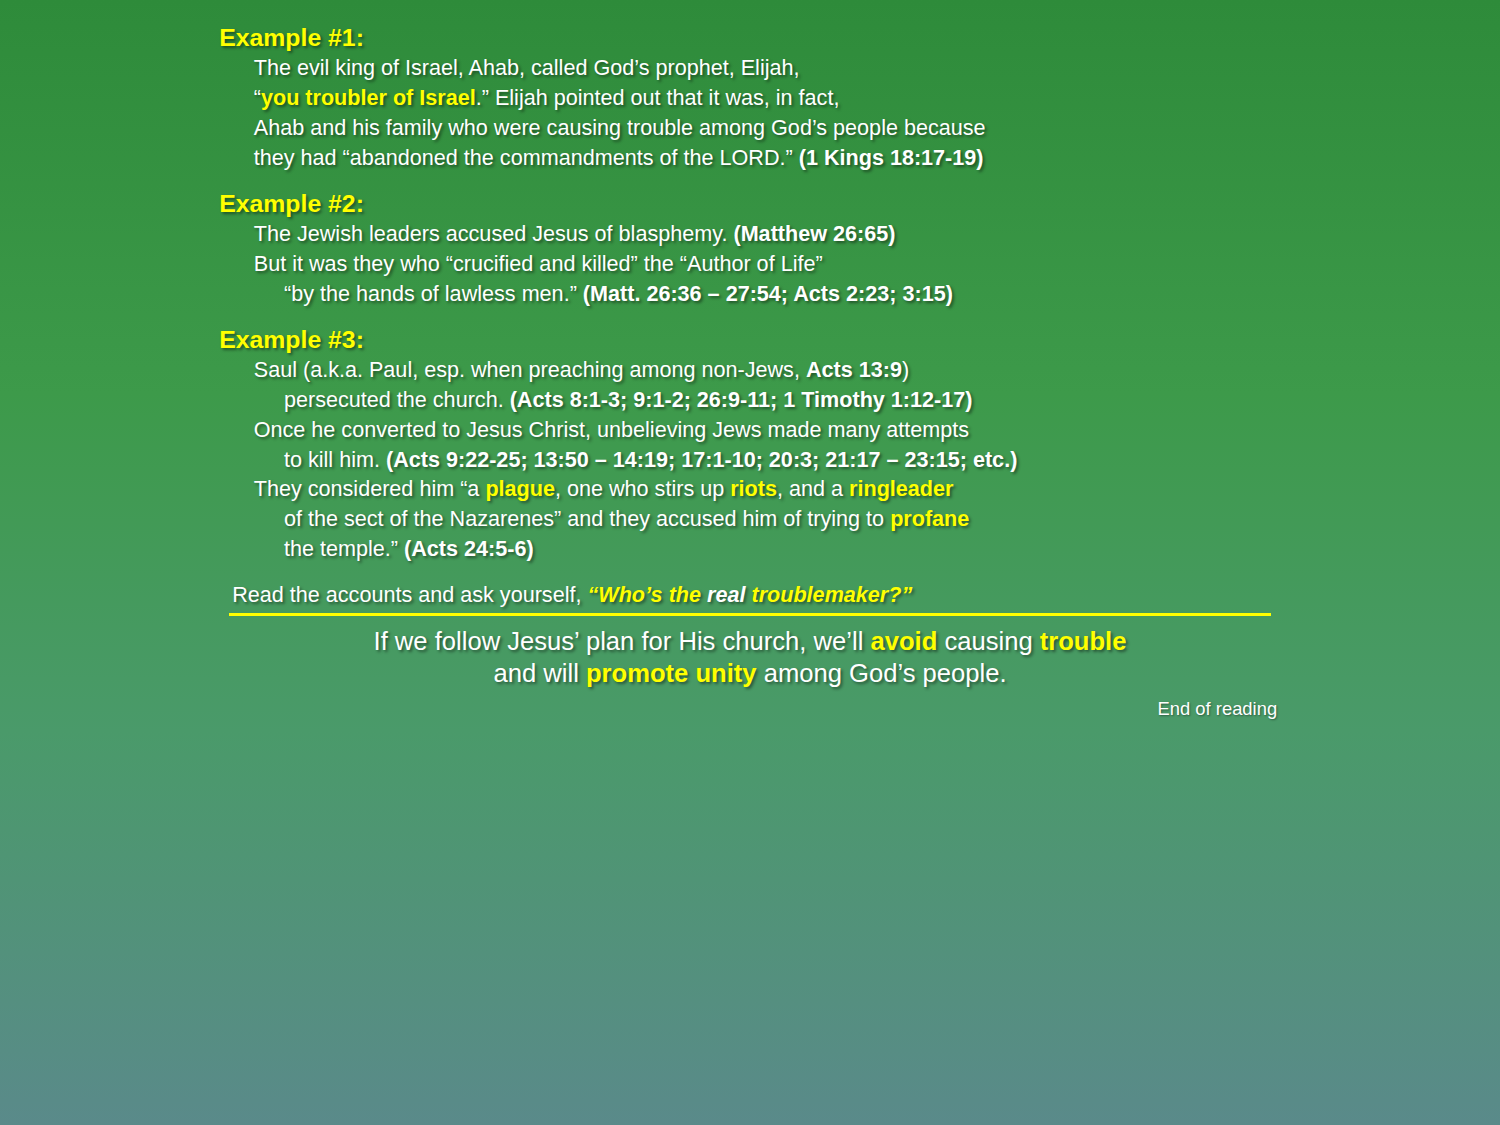Example #1:
The evil king of Israel, Ahab, called God’s prophet, Elijah,
“you troubler of Israel.” Elijah pointed out that it was, in fact,
Ahab and his family who were causing trouble among God’s people because
they had “abandoned the commandments of the LORD.” (1 Kings 18:17-19)
Example #2:
The Jewish leaders accused Jesus of blasphemy. (Matthew 26:65)
But it was they who “crucified and killed” the “Author of Life”
“by the hands of lawless men.” (Matt. 26:36 – 27:54; Acts 2:23; 3:15)
Example #3:
Saul (a.k.a. Paul, esp. when preaching among non-Jews, Acts 13:9)
persecuted the church. (Acts 8:1-3; 9:1-2; 26:9-11; 1 Timothy 1:12-17)
Once he converted to Jesus Christ, unbelieving Jews made many attempts
to kill him. (Acts 9:22-25; 13:50 – 14:19; 17:1-10; 20:3; 21:17 – 23:15; etc.)
They considered him “a plague, one who stirs up riots, and a ringleader
of the sect of the Nazarenes” and they accused him of trying to profane
the temple.” (Acts 24:5-6)
Read the accounts and ask yourself, “Who’s the real troublemaker?”
If we follow Jesus’ plan for His church, we’ll avoid causing trouble
and will promote unity among God’s people.
End of reading